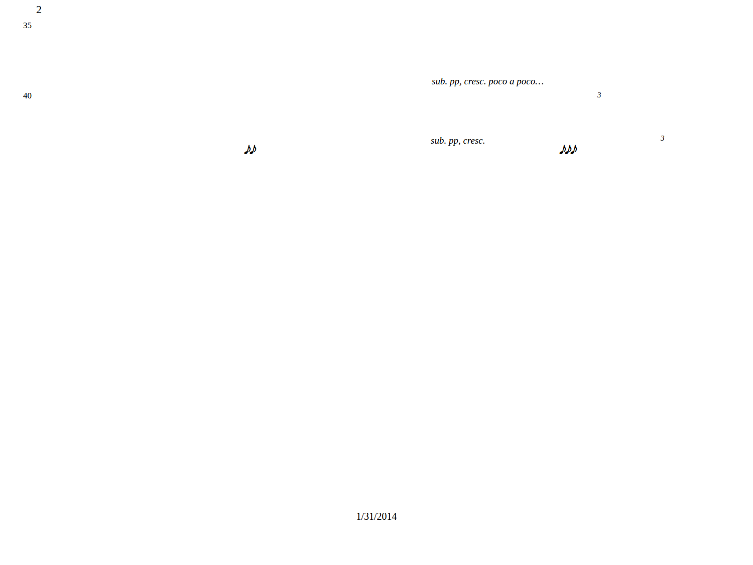2
35
40
sub. pp, cresc. poco a poco…
sub. pp, cresc.
𝆕𝆕
𝆕𝆕𝆕
3
3
1/31/2014